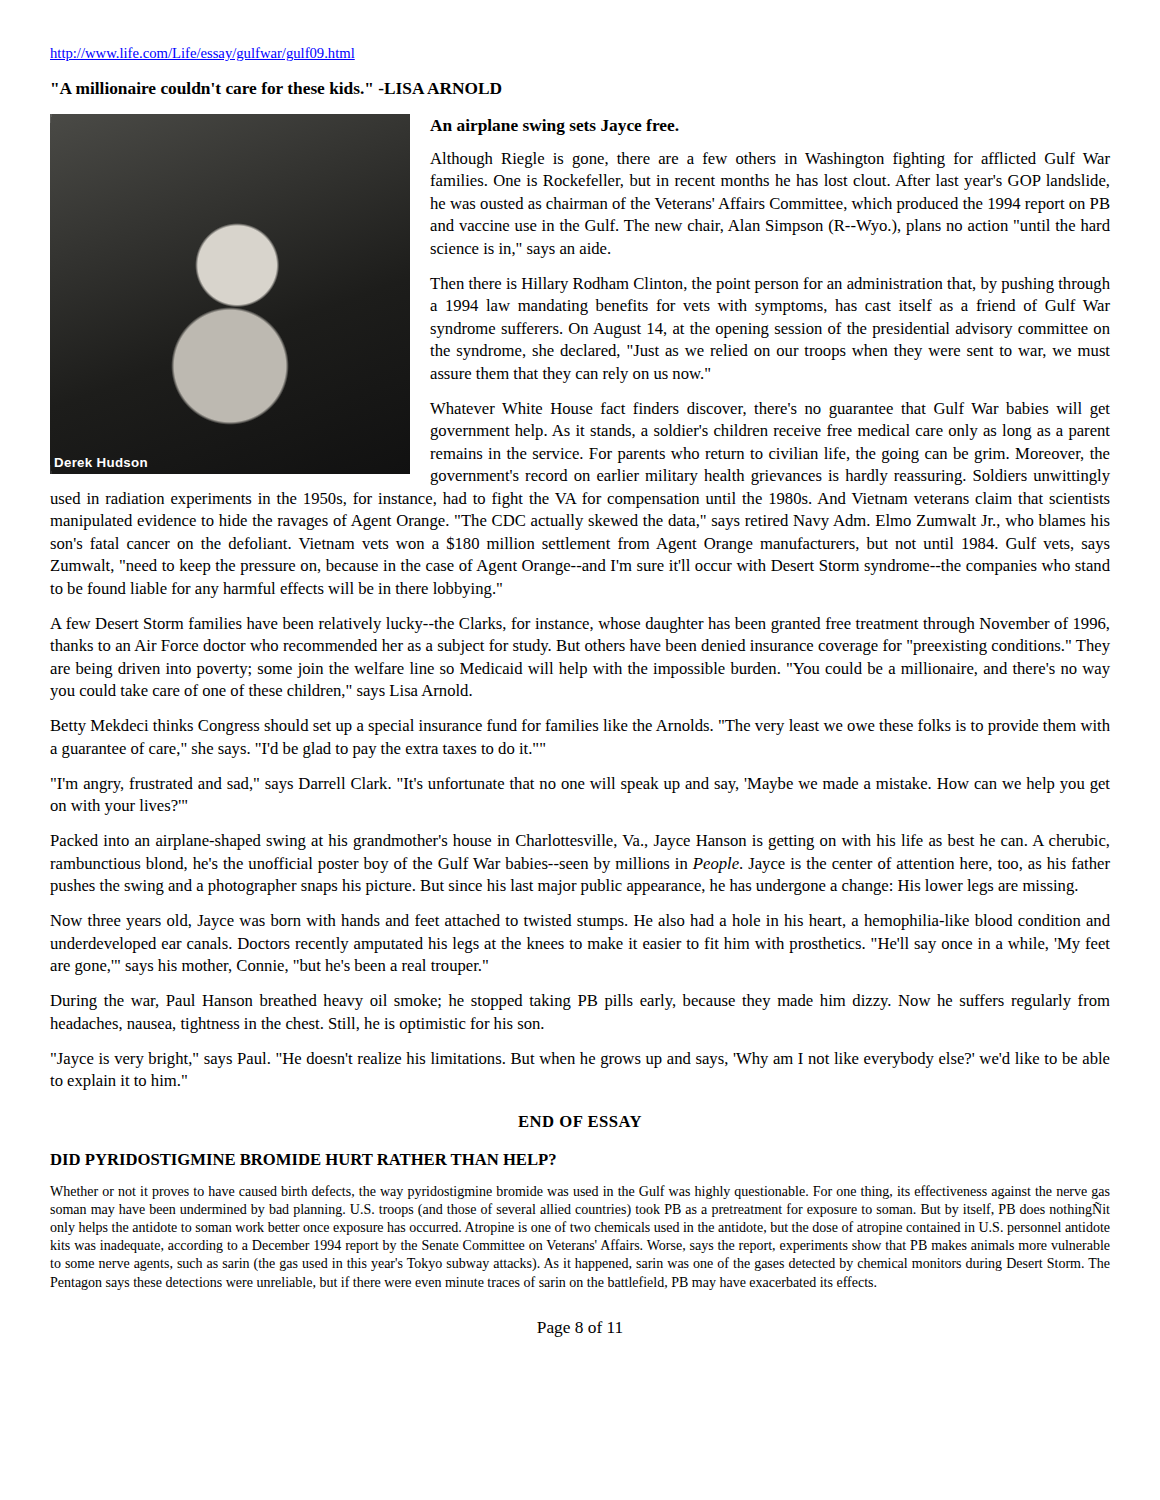http://www.life.com/Life/essay/gulfwar/gulf09.html
"A millionaire couldn't care for these kids." -LISA ARNOLD
Derek Hudson
An airplane swing sets Jayce free.
Although Riegle is gone, there are a few others in Washington fighting for afflicted Gulf War families. One is Rockefeller, but in recent months he has lost clout. After last year's GOP landslide, he was ousted as chairman of the Veterans' Affairs Committee, which produced the 1994 report on PB and vaccine use in the Gulf. The new chair, Alan Simpson (R--Wyo.), plans no action "until the hard science is in," says an aide.
Then there is Hillary Rodham Clinton, the point person for an administration that, by pushing through a 1994 law mandating benefits for vets with symptoms, has cast itself as a friend of Gulf War syndrome sufferers. On August 14, at the opening session of the presidential advisory committee on the syndrome, she declared, "Just as we relied on our troops when they were sent to war, we must assure them that they can rely on us now."
Whatever White House fact finders discover, there's no guarantee that Gulf War babies will get government help. As it stands, a soldier's children receive free medical care only as long as a parent remains in the service. For parents who return to civilian life, the going can be grim. Moreover, the government's record on earlier military health grievances is hardly reassuring. Soldiers unwittingly used in radiation experiments in the 1950s, for instance, had to fight the VA for compensation until the 1980s. And Vietnam veterans claim that scientists manipulated evidence to hide the ravages of Agent Orange. "The CDC actually skewed the data," says retired Navy Adm. Elmo Zumwalt Jr., who blames his son's fatal cancer on the defoliant. Vietnam vets won a $180 million settlement from Agent Orange manufacturers, but not until 1984. Gulf vets, says Zumwalt, "need to keep the pressure on, because in the case of Agent Orange--and I'm sure it'll occur with Desert Storm syndrome--the companies who stand to be found liable for any harmful effects will be in there lobbying."
A few Desert Storm families have been relatively lucky--the Clarks, for instance, whose daughter has been granted free treatment through November of 1996, thanks to an Air Force doctor who recommended her as a subject for study. But others have been denied insurance coverage for "preexisting conditions." They are being driven into poverty; some join the welfare line so Medicaid will help with the impossible burden. "You could be a millionaire, and there's no way you could take care of one of these children," says Lisa Arnold.
Betty Mekdeci thinks Congress should set up a special insurance fund for families like the Arnolds. "The very least we owe these folks is to provide them with a guarantee of care," she says. "I'd be glad to pay the extra taxes to do it.""
"I'm angry, frustrated and sad," says Darrell Clark. "It's unfortunate that no one will speak up and say, 'Maybe we made a mistake. How can we help you get on with your lives?'"
Packed into an airplane-shaped swing at his grandmother's house in Charlottesville, Va., Jayce Hanson is getting on with his life as best he can. A cherubic, rambunctious blond, he's the unofficial poster boy of the Gulf War babies--seen by millions in People. Jayce is the center of attention here, too, as his father pushes the swing and a photographer snaps his picture. But since his last major public appearance, he has undergone a change: His lower legs are missing.
Now three years old, Jayce was born with hands and feet attached to twisted stumps. He also had a hole in his heart, a hemophilia-like blood condition and underdeveloped ear canals. Doctors recently amputated his legs at the knees to make it easier to fit him with prosthetics. "He'll say once in a while, 'My feet are gone,'" says his mother, Connie, "but he's been a real trouper."
During the war, Paul Hanson breathed heavy oil smoke; he stopped taking PB pills early, because they made him dizzy. Now he suffers regularly from headaches, nausea, tightness in the chest. Still, he is optimistic for his son.
"Jayce is very bright," says Paul. "He doesn't realize his limitations. But when he grows up and says, 'Why am I not like everybody else?' we'd like to be able to explain it to him."
END OF ESSAY
DID PYRIDOSTIGMINE BROMIDE HURT RATHER THAN HELP?
Whether or not it proves to have caused birth defects, the way pyridostigmine bromide was used in the Gulf was highly questionable. For one thing, its effectiveness against the nerve gas soman may have been undermined by bad planning. U.S. troops (and those of several allied countries) took PB as a pretreatment for exposure to soman. But by itself, PB does nothingÑit only helps the antidote to soman work better once exposure has occurred. Atropine is one of two chemicals used in the antidote, but the dose of atropine contained in U.S. personnel antidote kits was inadequate, according to a December 1994 report by the Senate Committee on Veterans' Affairs. Worse, says the report, experiments show that PB makes animals more vulnerable to some nerve agents, such as sarin (the gas used in this year's Tokyo subway attacks). As it happened, sarin was one of the gases detected by chemical monitors during Desert Storm. The Pentagon says these detections were unreliable, but if there were even minute traces of sarin on the battlefield, PB may have exacerbated its effects.
Page 8 of 11